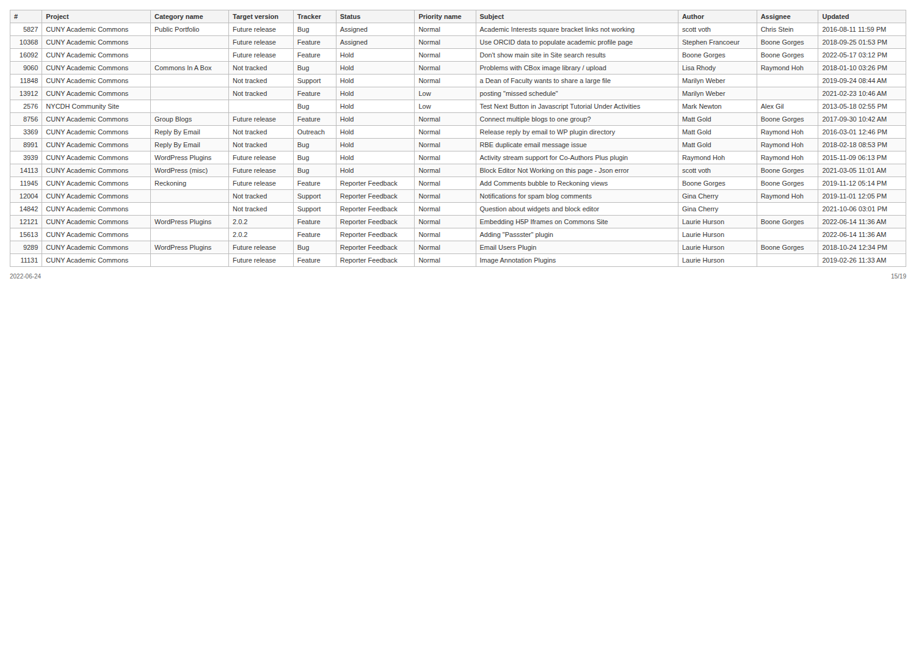| # | Project | Category name | Target version | Tracker | Status | Priority name | Subject | Author | Assignee | Updated |
| --- | --- | --- | --- | --- | --- | --- | --- | --- | --- | --- |
| 5827 | CUNY Academic Commons | Public Portfolio | Future release | Bug | Assigned | Normal | Academic Interests square bracket links not working | scott voth | Chris Stein | 2016-08-11 11:59 PM |
| 10368 | CUNY Academic Commons | | Future release | Feature | Assigned | Normal | Use ORCID data to populate academic profile page | Stephen Francoeur | Boone Gorges | 2018-09-25 01:53 PM |
| 16092 | CUNY Academic Commons | | Future release | Feature | Hold | Normal | Don't show main site in Site search results | Boone Gorges | Boone Gorges | 2022-05-17 03:12 PM |
| 9060 | CUNY Academic Commons | Commons In A Box | Not tracked | Bug | Hold | Normal | Problems with CBox image library / upload | Lisa Rhody | Raymond Hoh | 2018-01-10 03:26 PM |
| 11848 | CUNY Academic Commons | | Not tracked | Support | Hold | Normal | a Dean of Faculty wants to share a large file | Marilyn Weber | | 2019-09-24 08:44 AM |
| 13912 | CUNY Academic Commons | | Not tracked | Feature | Hold | Low | posting "missed schedule" | Marilyn Weber | | 2021-02-23 10:46 AM |
| 2576 | NYCDH Community Site | | | Bug | Hold | Low | Test Next Button in Javascript Tutorial Under Activities | Mark Newton | Alex Gil | 2013-05-18 02:55 PM |
| 8756 | CUNY Academic Commons | Group Blogs | Future release | Feature | Hold | Normal | Connect multiple blogs to one group? | Matt Gold | Boone Gorges | 2017-09-30 10:42 AM |
| 3369 | CUNY Academic Commons | Reply By Email | Not tracked | Outreach | Hold | Normal | Release reply by email to WP plugin directory | Matt Gold | Raymond Hoh | 2016-03-01 12:46 PM |
| 8991 | CUNY Academic Commons | Reply By Email | Not tracked | Bug | Hold | Normal | RBE duplicate email message issue | Matt Gold | Raymond Hoh | 2018-02-18 08:53 PM |
| 3939 | CUNY Academic Commons | WordPress Plugins | Future release | Bug | Hold | Normal | Activity stream support for Co-Authors Plus plugin | Raymond Hoh | Raymond Hoh | 2015-11-09 06:13 PM |
| 14113 | CUNY Academic Commons | WordPress (misc) | Future release | Bug | Hold | Normal | Block Editor Not Working on this page - Json error | scott voth | Boone Gorges | 2021-03-05 11:01 AM |
| 11945 | CUNY Academic Commons | Reckoning | Future release | Feature | Reporter Feedback | Normal | Add Comments bubble to Reckoning views | Boone Gorges | Boone Gorges | 2019-11-12 05:14 PM |
| 12004 | CUNY Academic Commons | | Not tracked | Support | Reporter Feedback | Normal | Notifications for spam blog comments | Gina Cherry | Raymond Hoh | 2019-11-01 12:05 PM |
| 14842 | CUNY Academic Commons | | Not tracked | Support | Reporter Feedback | Normal | Question about widgets and block editor | Gina Cherry | | 2021-10-06 03:01 PM |
| 12121 | CUNY Academic Commons | WordPress Plugins | 2.0.2 | Feature | Reporter Feedback | Normal | Embedding H5P Iframes on Commons Site | Laurie Hurson | Boone Gorges | 2022-06-14 11:36 AM |
| 15613 | CUNY Academic Commons | | 2.0.2 | Feature | Reporter Feedback | Normal | Adding "Passster" plugin | Laurie Hurson | | 2022-06-14 11:36 AM |
| 9289 | CUNY Academic Commons | WordPress Plugins | Future release | Bug | Reporter Feedback | Normal | Email Users Plugin | Laurie Hurson | Boone Gorges | 2018-10-24 12:34 PM |
| 11131 | CUNY Academic Commons | | Future release | Feature | Reporter Feedback | Normal | Image Annotation Plugins | Laurie Hurson | | 2019-02-26 11:33 AM |
2022-06-24 15/19